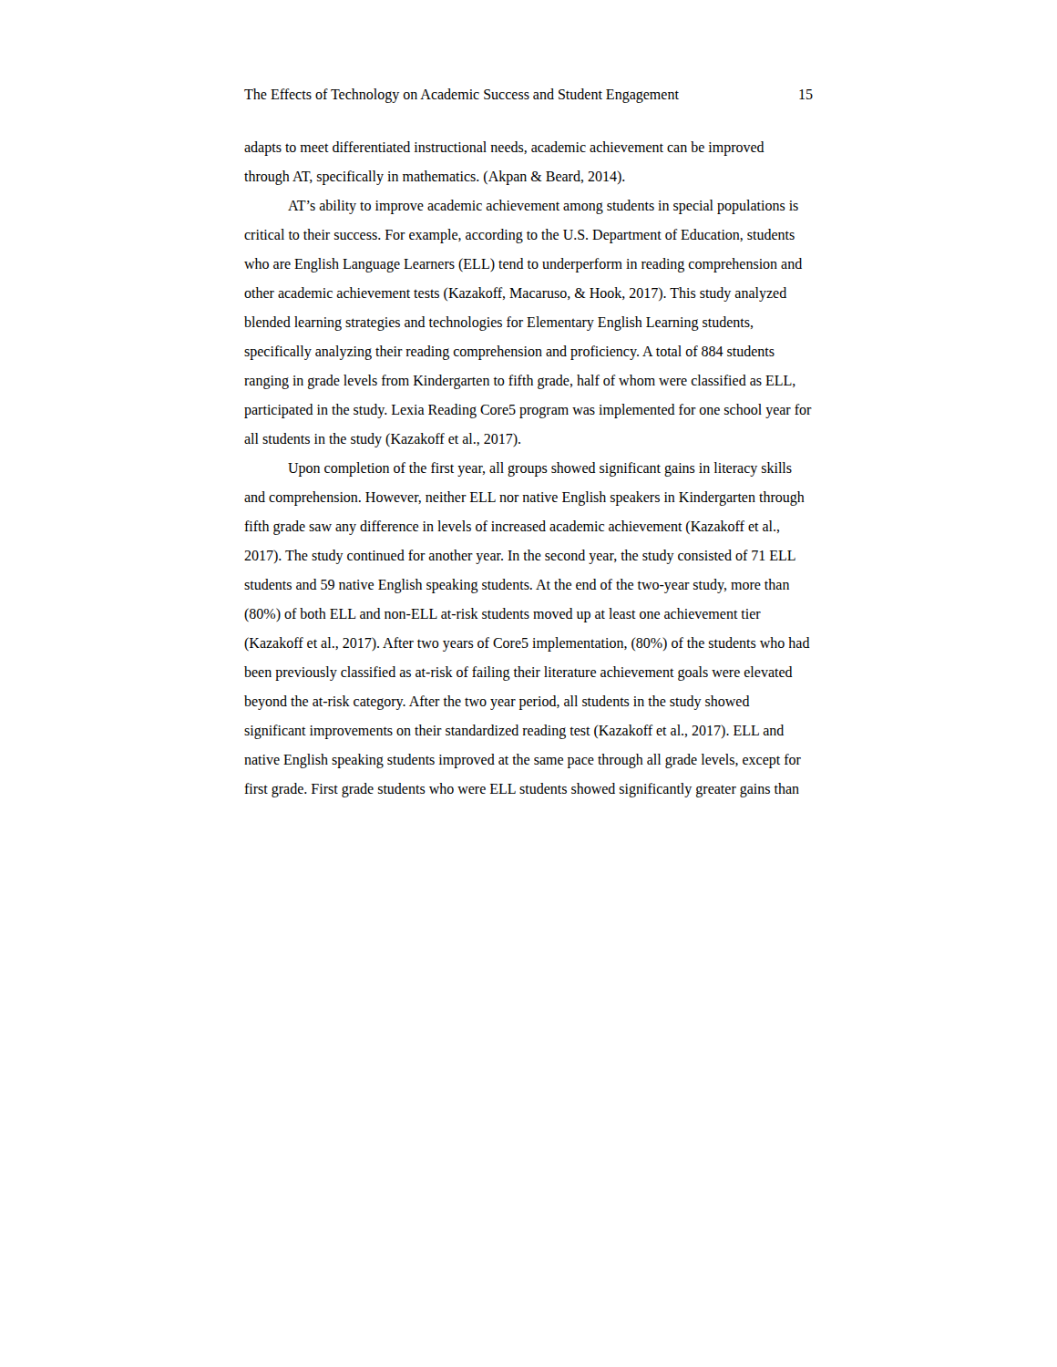The Effects of Technology on Academic Success and Student Engagement 15
adapts to meet differentiated instructional needs, academic achievement can be improved through AT, specifically in mathematics. (Akpan & Beard, 2014).
AT’s ability to improve academic achievement among students in special populations is critical to their success. For example, according to the U.S. Department of Education, students who are English Language Learners (ELL) tend to underperform in reading comprehension and other academic achievement tests (Kazakoff, Macaruso, & Hook, 2017). This study analyzed blended learning strategies and technologies for Elementary English Learning students, specifically analyzing their reading comprehension and proficiency. A total of 884 students ranging in grade levels from Kindergarten to fifth grade, half of whom were classified as ELL, participated in the study. Lexia Reading Core5 program was implemented for one school year for all students in the study (Kazakoff et al., 2017).
Upon completion of the first year, all groups showed significant gains in literacy skills and comprehension. However, neither ELL nor native English speakers in Kindergarten through fifth grade saw any difference in levels of increased academic achievement (Kazakoff et al., 2017). The study continued for another year. In the second year, the study consisted of 71 ELL students and 59 native English speaking students. At the end of the two-year study, more than (80%) of both ELL and non-ELL at-risk students moved up at least one achievement tier (Kazakoff et al., 2017). After two years of Core5 implementation, (80%) of the students who had been previously classified as at-risk of failing their literature achievement goals were elevated beyond the at-risk category. After the two year period, all students in the study showed significant improvements on their standardized reading test (Kazakoff et al., 2017). ELL and native English speaking students improved at the same pace through all grade levels, except for first grade. First grade students who were ELL students showed significantly greater gains than